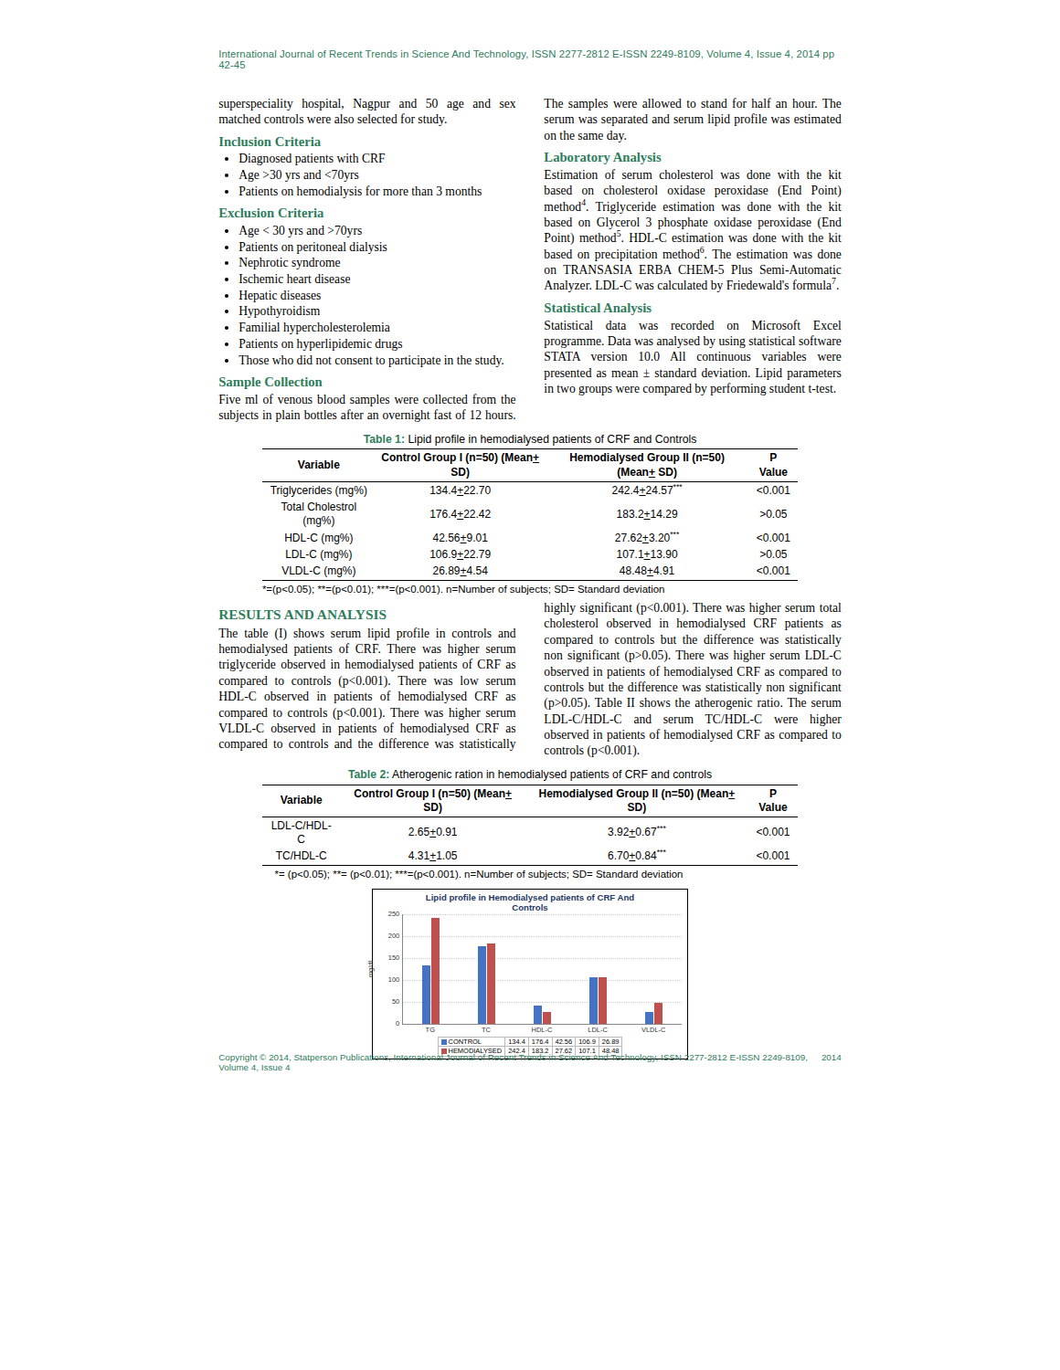International Journal of Recent Trends in Science And Technology, ISSN 2277-2812 E-ISSN 2249-8109, Volume 4, Issue 4, 2014 pp 42-45
superspeciality hospital, Nagpur and 50 age and sex matched controls were also selected for study.
Inclusion Criteria
Diagnosed patients with CRF
Age >30 yrs and <70yrs
Patients on hemodialysis for more than 3 months
Exclusion Criteria
Age < 30 yrs and >70yrs
Patients on peritoneal dialysis
Nephrotic syndrome
Ischemic heart disease
Hepatic diseases
Hypothyroidism
Familial hypercholesterolemia
Patients on hyperlipidemic drugs
Those who did not consent to participate in the study.
Sample Collection
Five ml of venous blood samples were collected from the subjects in plain bottles after an overnight fast of 12 hours. The samples were allowed to stand for half an hour. The serum was separated and serum lipid profile was estimated on the same day.
Laboratory Analysis
Estimation of serum cholesterol was done with the kit based on cholesterol oxidase peroxidase (End Point) method4. Triglyceride estimation was done with the kit based on Glycerol 3 phosphate oxidase peroxidase (End Point) method5. HDL-C estimation was done with the kit based on precipitation method6. The estimation was done on TRANSASIA ERBA CHEM-5 Plus Semi-Automatic Analyzer. LDL-C was calculated by Friedewald's formula7.
Statistical Analysis
Statistical data was recorded on Microsoft Excel programme. Data was analysed by using statistical software STATA version 10.0 All continuous variables were presented as mean ± standard deviation. Lipid parameters in two groups were compared by performing student t-test.
Table 1: Lipid profile in hemodialysed patients of CRF and Controls
| Variable | Control Group I (n=50) (Mean + SD) | Hemodialysed Group II (n=50) (Mean + SD) | P Value |
| --- | --- | --- | --- |
| Triglycerides (mg%) | 134.4 + 22.70 | 242.4 + 24.57 *** | <0.001 |
| Total Cholestrol (mg%) | 176.4 + 22.42 | 183.2 + 14.29 | >0.05 |
| HDL-C (mg%) | 42.56 + 9.01 | 27.62 + 3.20 *** | <0.001 |
| LDL-C (mg%) | 106.9 + 22.79 | 107.1 + 13.90 | >0.05 |
| VLDL-C (mg%) | 26.89 + 4.54 | 48.48 + 4.91 | <0.001 |
*=(p<0.05); **=(p<0.01); ***=(p<0.001). n=Number of subjects; SD= Standard deviation
RESULTS AND ANALYSIS
The table (I) shows serum lipid profile in controls and hemodialysed patients of CRF. There was higher serum triglyceride observed in hemodialysed patients of CRF as compared to controls (p<0.001). There was low serum HDL-C observed in patients of hemodialysed CRF as compared to controls (p<0.001). There was higher serum VLDL-C observed in patients of hemodialysed CRF as compared to controls and the difference was statistically highly significant (p<0.001). There was higher serum total cholesterol observed in hemodialysed CRF patients as compared to controls but the difference was statistically non significant (p>0.05). There was higher serum LDL-C observed in patients of hemodialysed CRF as compared to controls but the difference was statistically non significant (p>0.05). Table II shows the atherogenic ratio. The serum LDL-C/HDL-C and serum TC/HDL-C were higher observed in patients of hemodialysed CRF as compared to controls (p<0.001).
Table 2: Atherogenic ration in hemodialysed patients of CRF and controls
| Variable | Control Group I (n=50) (Mean + SD) | Hemodialysed Group II (n=50) (Mean + SD) | P Value |
| --- | --- | --- | --- |
| LDL-C/HDL-C | 2.65 + 0.91 | 3.92 + 0.67 *** | <0.001 |
| TC/HDL-C | 4.31 + 1.05 | 6.70 + 0.84 *** | <0.001 |
*= (p<0.05); **= (p<0.01); ***=(p<0.001). n=Number of subjects; SD= Standard deviation
Lipid profile in Hemodialysed patients of CRF And
Controls
mg/dl
250 200 150 100 50 0
TG TC HDL-C LDL-C VLDL-C
| CONTROL | 134.4 | 176.4 | 42.56 | 106.9 | 26.89 |
| HEMODIALYSED | 242.4 | 183.2 | 27.62 | 107.1 | 48.48 |
Copyright © 2014, Statperson Publications, International Journal of Recent Trends in Science And Technology, ISSN 2277-2812 E-ISSN 2249-8109, Volume 4, Issue 4 2014